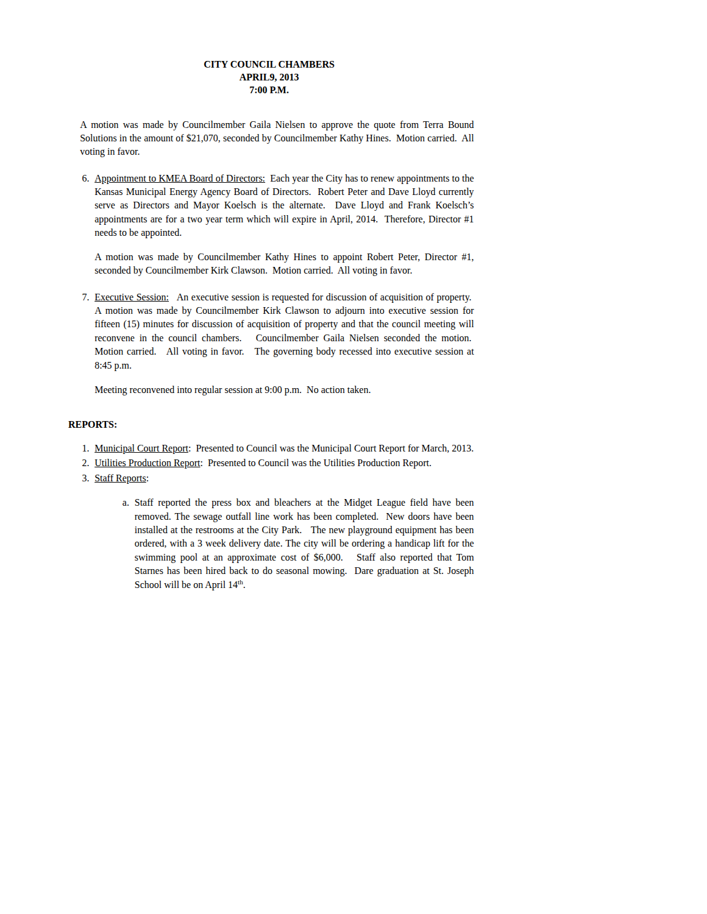CITY COUNCIL CHAMBERS
APRIL9, 2013
7:00 P.M.
A motion was made by Councilmember Gaila Nielsen to approve the quote from Terra Bound Solutions in the amount of $21,070, seconded by Councilmember Kathy Hines. Motion carried. All voting in favor.
Appointment to KMEA Board of Directors: Each year the City has to renew appointments to the Kansas Municipal Energy Agency Board of Directors. Robert Peter and Dave Lloyd currently serve as Directors and Mayor Koelsch is the alternate. Dave Lloyd and Frank Koelsch’s appointments are for a two year term which will expire in April, 2014. Therefore, Director #1 needs to be appointed.
A motion was made by Councilmember Kathy Hines to appoint Robert Peter, Director #1, seconded by Councilmember Kirk Clawson. Motion carried. All voting in favor.
Executive Session: An executive session is requested for discussion of acquisition of property. A motion was made by Councilmember Kirk Clawson to adjourn into executive session for fifteen (15) minutes for discussion of acquisition of property and that the council meeting will reconvene in the council chambers. Councilmember Gaila Nielsen seconded the motion. Motion carried. All voting in favor. The governing body recessed into executive session at 8:45 p.m.
Meeting reconvened into regular session at 9:00 p.m. No action taken.
REPORTS:
Municipal Court Report: Presented to Council was the Municipal Court Report for March, 2013.
Utilities Production Report: Presented to Council was the Utilities Production Report.
Staff Reports:
Staff reported the press box and bleachers at the Midget League field have been removed. The sewage outfall line work has been completed. New doors have been installed at the restrooms at the City Park. The new playground equipment has been ordered, with a 3 week delivery date. The city will be ordering a handicap lift for the swimming pool at an approximate cost of $6,000. Staff also reported that Tom Starnes has been hired back to do seasonal mowing. Dare graduation at St. Joseph School will be on April 14th.